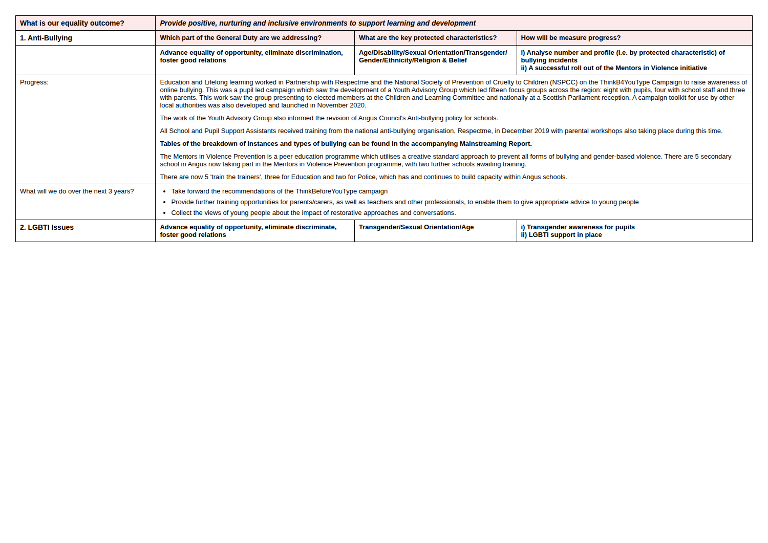| What is our equality outcome? | Provide positive, nurturing and inclusive environments to support learning and development |
| 1. Anti-Bullying | Which part of the General Duty are we addressing? | What are the key protected characteristics? | How will be measure progress? |
| | Advance equality of opportunity, eliminate discrimination, foster good relations | Age/Disability/Sexual Orientation/Transgender/ Gender/Ethnicity/Religion & Belief | i) Analyse number and profile (i.e. by protected characteristic) of bullying incidents ii) A successful roll out of the Mentors in Violence initiative |
| Progress: | Education and Lifelong learning worked in Partnership with Respectme and the National Society of Prevention of Cruelty to Children (NSPCC) on the ThinkB4YouType Campaign to raise awareness of online bullying. This was a pupil led campaign which saw the development of a Youth Advisory Group which led fifteen focus groups across the region: eight with pupils, four with school staff and three with parents. This work saw the group presenting to elected members at the Children and Learning Committee and nationally at a Scottish Parliament reception. A campaign toolkit for use by other local authorities was also developed and launched in November 2020. The work of the Youth Advisory Group also informed the revision of Angus Council's Anti-bullying policy for schools. All School and Pupil Support Assistants received training from the national anti-bullying organisation, Respectme, in December 2019 with parental workshops also taking place during this time. Tables of the breakdown of instances and types of bullying can be found in the accompanying Mainstreaming Report. The Mentors in Violence Prevention is a peer education programme which utilises a creative standard approach to prevent all forms of bullying and gender-based violence. There are 5 secondary school in Angus now taking part in the Mentors in Violence Prevention programme, with two further schools awaiting training. There are now 5 'train the trainers', three for Education and two for Police, which has and continues to build capacity within Angus schools. |
| What will we do over the next 3 years? | Take forward the recommendations of the ThinkBeforeYouType campaign Provide further training opportunities for parents/carers, as well as teachers and other professionals, to enable them to give appropriate advice to young people Collect the views of young people about the impact of restorative approaches and conversations. |
| 2. LGBTI Issues | Advance equality of opportunity, eliminate discriminate, foster good relations | Transgender/Sexual Orientation/Age | i) Transgender awareness for pupils ii) LGBTI support in place |